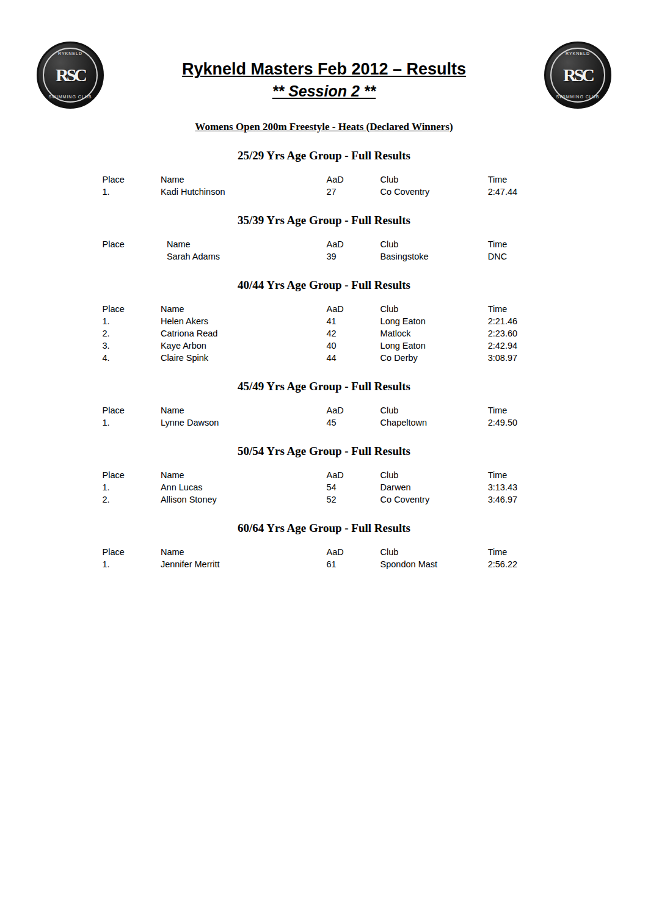RYKNELD
RSC
SWIMMING CLUB
RYKNELD
RSC
SWIMMING CLUB
Rykneld Masters Feb 2012 – Results
** Session 2 **
Womens Open 200m Freestyle - Heats (Declared Winners)
25/29 Yrs Age Group - Full Results
| Place | Name | AaD | Club | Time |
| --- | --- | --- | --- | --- |
| 1. | Kadi Hutchinson | 27 | Co Coventry | 2:47.44 |
35/39 Yrs Age Group - Full Results
| Place | Name | AaD | Club | Time |
| --- | --- | --- | --- | --- |
| | Sarah Adams | 39 | Basingstoke | DNC |
40/44 Yrs Age Group - Full Results
| Place | Name | AaD | Club | Time |
| --- | --- | --- | --- | --- |
| 1. | Helen Akers | 41 | Long Eaton | 2:21.46 |
| 2. | Catriona Read | 42 | Matlock | 2:23.60 |
| 3. | Kaye Arbon | 40 | Long Eaton | 2:42.94 |
| 4. | Claire Spink | 44 | Co Derby | 3:08.97 |
45/49 Yrs Age Group - Full Results
| Place | Name | AaD | Club | Time |
| --- | --- | --- | --- | --- |
| 1. | Lynne Dawson | 45 | Chapeltown | 2:49.50 |
50/54 Yrs Age Group - Full Results
| Place | Name | AaD | Club | Time |
| --- | --- | --- | --- | --- |
| 1. | Ann Lucas | 54 | Darwen | 3:13.43 |
| 2. | Allison Stoney | 52 | Co Coventry | 3:46.97 |
60/64 Yrs Age Group - Full Results
| Place | Name | AaD | Club | Time |
| --- | --- | --- | --- | --- |
| 1. | Jennifer Merritt | 61 | Spondon Mast | 2:56.22 |